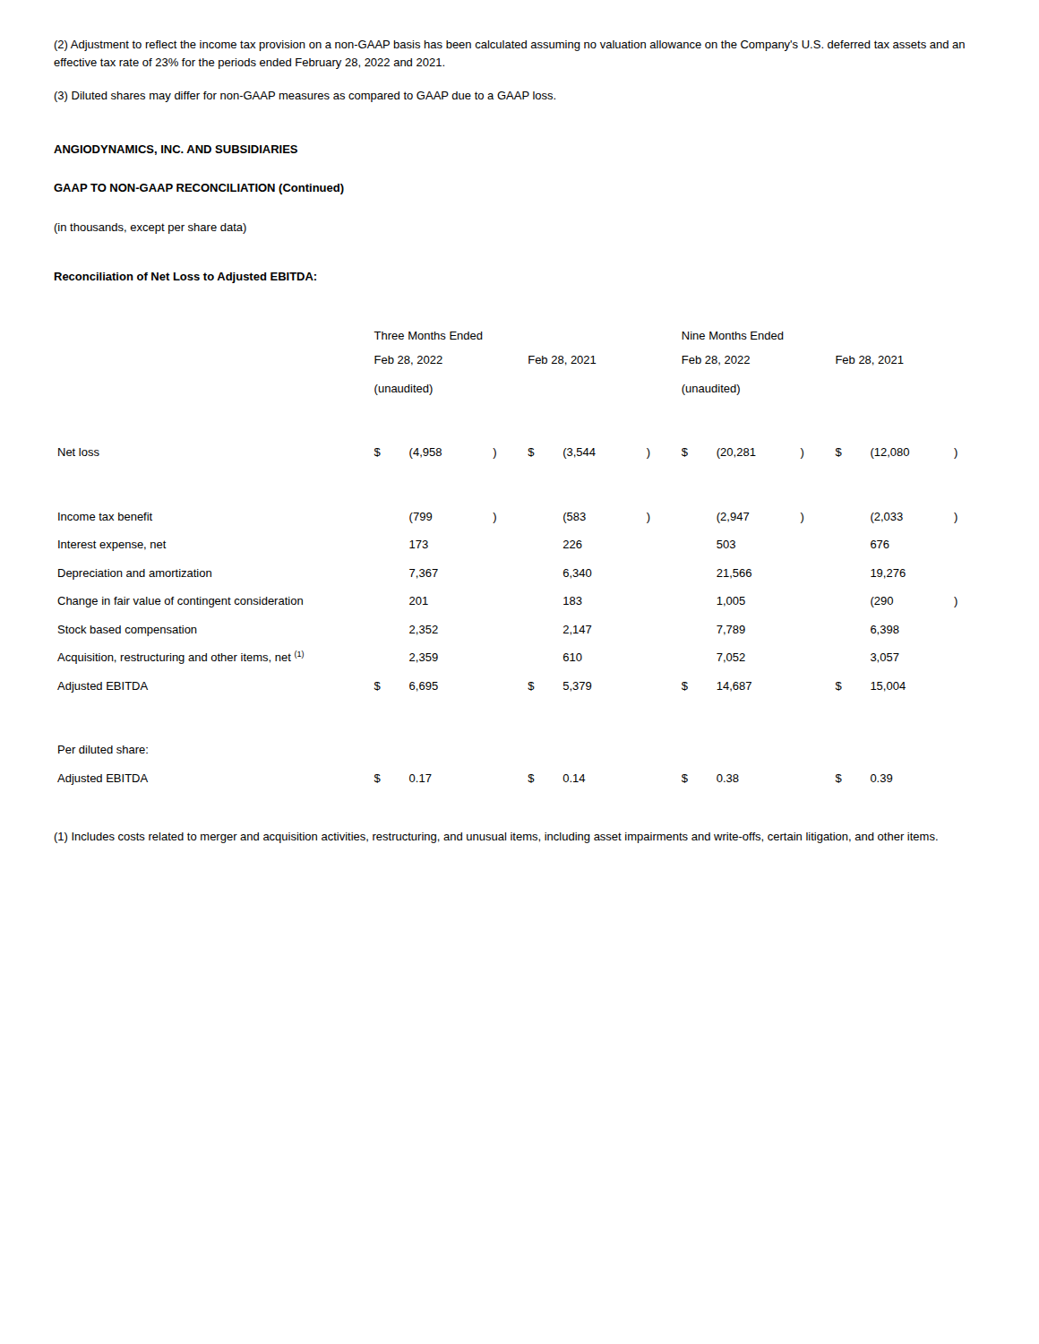(2) Adjustment to reflect the income tax provision on a non-GAAP basis has been calculated assuming no valuation allowance on the Company's U.S. deferred tax assets and an effective tax rate of 23% for the periods ended February 28, 2022 and 2021.
(3) Diluted shares may differ for non-GAAP measures as compared to GAAP due to a GAAP loss.
ANGIODYNAMICS, INC. AND SUBSIDIARIES
GAAP TO NON-GAAP RECONCILIATION (Continued)
(in thousands, except per share data)
Reconciliation of Net Loss to Adjusted EBITDA:
| | Three Months Ended | | Nine Months Ended |
| | Feb 28, 2022 | Feb 28, 2021 | Feb 28, 2022 | Feb 28, 2021 |
| | (unaudited) | (unaudited) |
| Net loss | $ | (4,958 | ) | $ | (3,544 | ) | $ | (20,281 | ) | $ | (12,080 | ) |
| Income tax benefit | | (799 | ) | | (583 | ) | | (2,947 | ) | | (2,033 | ) |
| Interest expense, net | | 173 | | | 226 | | | 503 | | | 676 | |
| Depreciation and amortization | | 7,367 | | | 6,340 | | | 21,566 | | | 19,276 | |
| Change in fair value of contingent consideration | | 201 | | | 183 | | | 1,005 | | | (290 | ) |
| Stock based compensation | | 2,352 | | | 2,147 | | | 7,789 | | | 6,398 | |
| Acquisition, restructuring and other items, net (1) | | 2,359 | | | 610 | | | 7,052 | | | 3,057 | |
| Adjusted EBITDA | $ | 6,695 | | $ | 5,379 | | $ | 14,687 | | $ | 15,004 | |
| Per diluted share: | |
| Adjusted EBITDA | $ | 0.17 | | $ | 0.14 | | $ | 0.38 | | $ | 0.39 | |
(1) Includes costs related to merger and acquisition activities, restructuring, and unusual items, including asset impairments and write-offs, certain litigation, and other items.